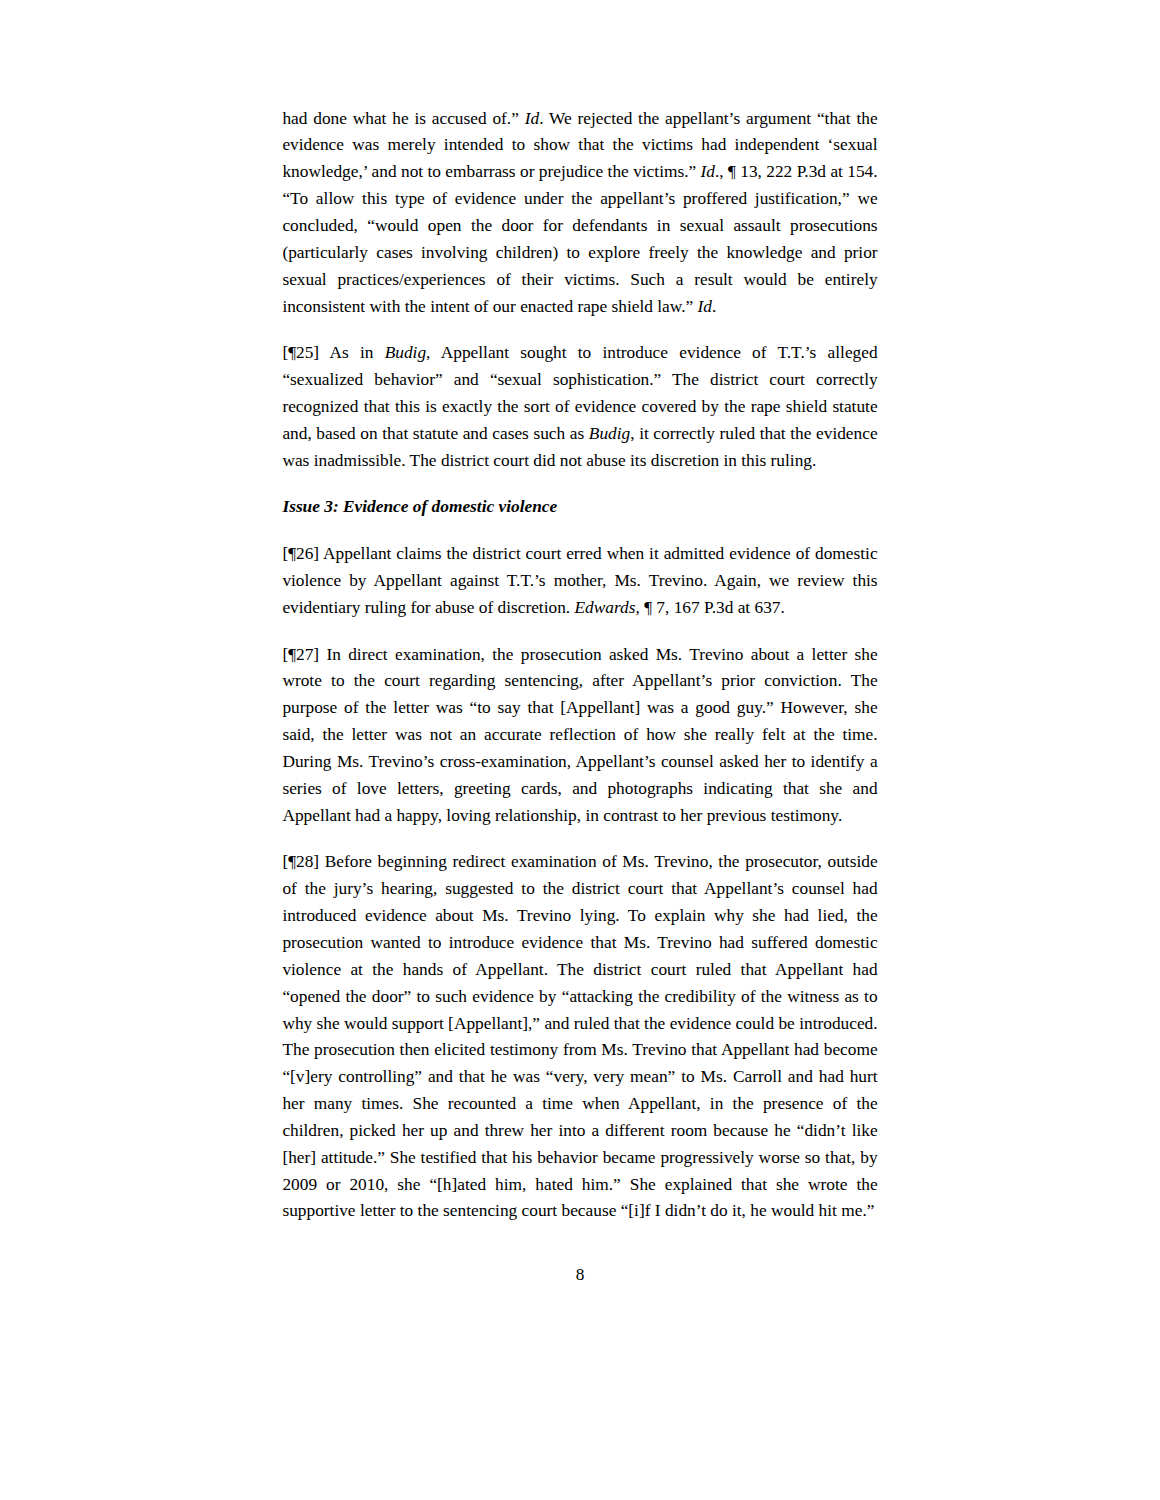had done what he is accused of.” Id. We rejected the appellant’s argument “that the evidence was merely intended to show that the victims had independent ‘sexual knowledge,’ and not to embarrass or prejudice the victims.” Id., ¶ 13, 222 P.3d at 154. “To allow this type of evidence under the appellant’s proffered justification,” we concluded, “would open the door for defendants in sexual assault prosecutions (particularly cases involving children) to explore freely the knowledge and prior sexual practices/experiences of their victims. Such a result would be entirely inconsistent with the intent of our enacted rape shield law.” Id.
[¶25] As in Budig, Appellant sought to introduce evidence of T.T.’s alleged “sexualized behavior” and “sexual sophistication.” The district court correctly recognized that this is exactly the sort of evidence covered by the rape shield statute and, based on that statute and cases such as Budig, it correctly ruled that the evidence was inadmissible. The district court did not abuse its discretion in this ruling.
Issue 3: Evidence of domestic violence
[¶26] Appellant claims the district court erred when it admitted evidence of domestic violence by Appellant against T.T.’s mother, Ms. Trevino. Again, we review this evidentiary ruling for abuse of discretion. Edwards, ¶ 7, 167 P.3d at 637.
[¶27] In direct examination, the prosecution asked Ms. Trevino about a letter she wrote to the court regarding sentencing, after Appellant’s prior conviction. The purpose of the letter was “to say that [Appellant] was a good guy.” However, she said, the letter was not an accurate reflection of how she really felt at the time. During Ms. Trevino’s cross-examination, Appellant’s counsel asked her to identify a series of love letters, greeting cards, and photographs indicating that she and Appellant had a happy, loving relationship, in contrast to her previous testimony.
[¶28] Before beginning redirect examination of Ms. Trevino, the prosecutor, outside of the jury’s hearing, suggested to the district court that Appellant’s counsel had introduced evidence about Ms. Trevino lying. To explain why she had lied, the prosecution wanted to introduce evidence that Ms. Trevino had suffered domestic violence at the hands of Appellant. The district court ruled that Appellant had “opened the door” to such evidence by “attacking the credibility of the witness as to why she would support [Appellant],” and ruled that the evidence could be introduced. The prosecution then elicited testimony from Ms. Trevino that Appellant had become “[v]ery controlling” and that he was “very, very mean” to Ms. Carroll and had hurt her many times. She recounted a time when Appellant, in the presence of the children, picked her up and threw her into a different room because he “didn’t like [her] attitude.” She testified that his behavior became progressively worse so that, by 2009 or 2010, she “[h]ated him, hated him.” She explained that she wrote the supportive letter to the sentencing court because “[i]f I didn’t do it, he would hit me.”
8